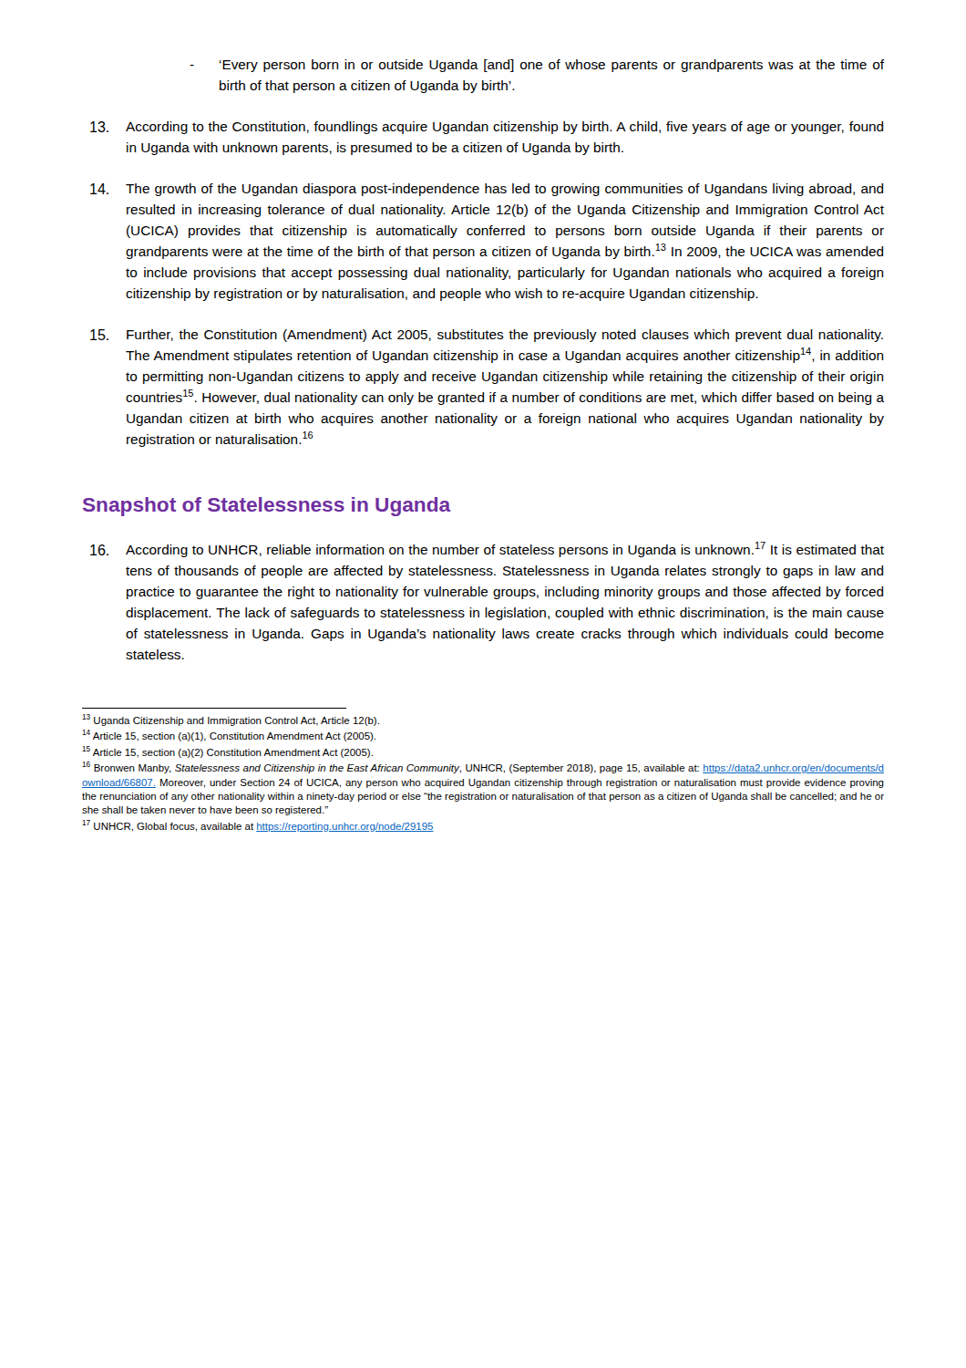- ‘Every person born in or outside Uganda [and] one of whose parents or grandparents was at the time of birth of that person a citizen of Uganda by birth’.
According to the Constitution, foundlings acquire Ugandan citizenship by birth. A child, five years of age or younger, found in Uganda with unknown parents, is presumed to be a citizen of Uganda by birth.
The growth of the Ugandan diaspora post-independence has led to growing communities of Ugandans living abroad, and resulted in increasing tolerance of dual nationality. Article 12(b) of the Uganda Citizenship and Immigration Control Act (UCICA) provides that citizenship is automatically conferred to persons born outside Uganda if their parents or grandparents were at the time of the birth of that person a citizen of Uganda by birth.13 In 2009, the UCICA was amended to include provisions that accept possessing dual nationality, particularly for Ugandan nationals who acquired a foreign citizenship by registration or by naturalisation, and people who wish to re-acquire Ugandan citizenship.
Further, the Constitution (Amendment) Act 2005, substitutes the previously noted clauses which prevent dual nationality. The Amendment stipulates retention of Ugandan citizenship in case a Ugandan acquires another citizenship14, in addition to permitting non-Ugandan citizens to apply and receive Ugandan citizenship while retaining the citizenship of their origin countries15. However, dual nationality can only be granted if a number of conditions are met, which differ based on being a Ugandan citizen at birth who acquires another nationality or a foreign national who acquires Ugandan nationality by registration or naturalisation.16
Snapshot of Statelessness in Uganda
According to UNHCR, reliable information on the number of stateless persons in Uganda is unknown.17 It is estimated that tens of thousands of people are affected by statelessness. Statelessness in Uganda relates strongly to gaps in law and practice to guarantee the right to nationality for vulnerable groups, including minority groups and those affected by forced displacement. The lack of safeguards to statelessness in legislation, coupled with ethnic discrimination, is the main cause of statelessness in Uganda. Gaps in Uganda’s nationality laws create cracks through which individuals could become stateless.
13 Uganda Citizenship and Immigration Control Act, Article 12(b).
14 Article 15, section (a)(1), Constitution Amendment Act (2005).
15 Article 15, section (a)(2) Constitution Amendment Act (2005).
16 Bronwen Manby, Statelessness and Citizenship in the East African Community, UNHCR, (September 2018), page 15, available at: https://data2.unhcr.org/en/documents/download/66807. Moreover, under Section 24 of UCICA, any person who acquired Ugandan citizenship through registration or naturalisation must provide evidence proving the renunciation of any other nationality within a ninety-day period or else “the registration or naturalisation of that person as a citizen of Uganda shall be cancelled; and he or she shall be taken never to have been so registered.”
17 UNHCR, Global focus, available at https://reporting.unhcr.org/node/29195